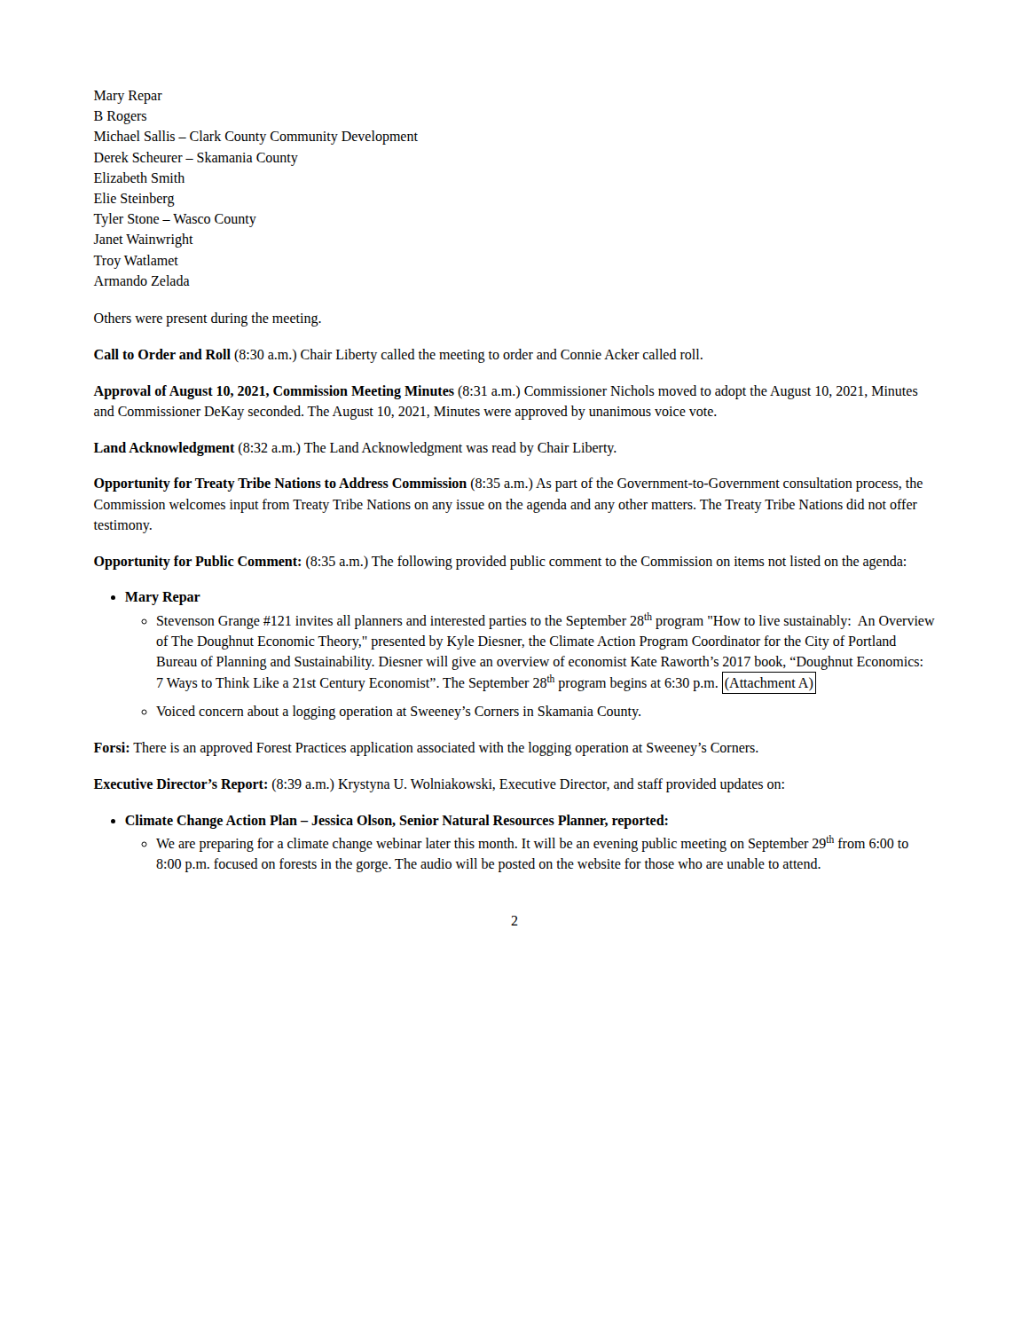Mary Repar
B Rogers
Michael Sallis – Clark County Community Development
Derek Scheurer – Skamania County
Elizabeth Smith
Elie Steinberg
Tyler Stone – Wasco County
Janet Wainwright
Troy Watlamet
Armando Zelada
Others were present during the meeting.
Call to Order and Roll (8:30 a.m.) Chair Liberty called the meeting to order and Connie Acker called roll.
Approval of August 10, 2021, Commission Meeting Minutes (8:31 a.m.) Commissioner Nichols moved to adopt the August 10, 2021, Minutes and Commissioner DeKay seconded. The August 10, 2021, Minutes were approved by unanimous voice vote.
Land Acknowledgment (8:32 a.m.) The Land Acknowledgment was read by Chair Liberty.
Opportunity for Treaty Tribe Nations to Address Commission (8:35 a.m.) As part of the Government-to-Government consultation process, the Commission welcomes input from Treaty Tribe Nations on any issue on the agenda and any other matters. The Treaty Tribe Nations did not offer testimony.
Opportunity for Public Comment: (8:35 a.m.) The following provided public comment to the Commission on items not listed on the agenda:
Mary Repar
Stevenson Grange #121 invites all planners and interested parties to the September 28th program "How to live sustainably: An Overview of The Doughnut Economic Theory," presented by Kyle Diesner, the Climate Action Program Coordinator for the City of Portland Bureau of Planning and Sustainability. Diesner will give an overview of economist Kate Raworth’s 2017 book, “Doughnut Economics: 7 Ways to Think Like a 21st Century Economist”. The September 28th program begins at 6:30 p.m. (Attachment A)
Voiced concern about a logging operation at Sweeney’s Corners in Skamania County.
Forsi: There is an approved Forest Practices application associated with the logging operation at Sweeney’s Corners.
Executive Director’s Report: (8:39 a.m.) Krystyna U. Wolniakowski, Executive Director, and staff provided updates on:
Climate Change Action Plan – Jessica Olson, Senior Natural Resources Planner, reported:
We are preparing for a climate change webinar later this month. It will be an evening public meeting on September 29th from 6:00 to 8:00 p.m. focused on forests in the gorge. The audio will be posted on the website for those who are unable to attend.
2